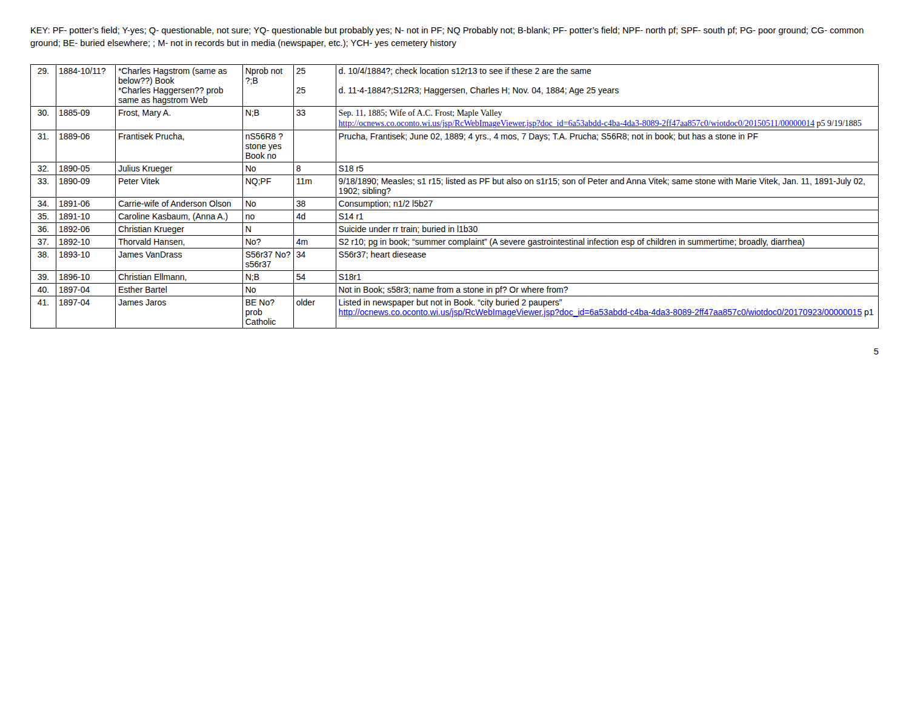KEY: PF- potter’s field; Y-yes; Q- questionable, not sure; YQ- questionable but probably yes; N- not in PF; NQ Probably not; B-blank; PF- potter’s field; NPF- north pf; SPF- south pf; PG- poor ground; CG- common ground; BE- buried elsewhere; ; M- not in records but in media (newspaper, etc.); YCH- yes cemetery history
| 29. | 1884-10/11? | *Charles Hagstrom (same as below??) Book *Charles Haggersen?? prob same as hagstrom Web | Nprob not ?;B | 25 25 | d. 10/4/1884?; check location s12r13 to see if these 2 are the same d. 11-4-1884?;S12R3; Haggersen, Charles H; Nov. 04, 1884; Age 25 years |
| 30. | 1885-09 | Frost, Mary A. | N;B | 33 | Sep. 11, 1885; Wife of A.C. Frost; Maple Valley http://ocnews.co.oconto.wi.us/jsp/RcWebImageViewer.jsp?doc_id=6a53abdd-c4ba-4da3-8089-2ff47aa857c0/wiotdoc0/20150511/00000014 p5 9/19/1885 |
| 31. | 1889-06 | Frantisek Prucha, | nS56R8 ?stone yes Book no | | Prucha, Frantisek; June 02, 1889; 4 yrs., 4 mos, 7 Days; T.A. Prucha; S56R8; not in book; but has a stone in PF |
| 32. | 1890-05 | Julius Krueger | No | 8 | S18 r5 |
| 33. | 1890-09 | Peter Vitek | NQ;PF | 11m | 9/18/1890; Measles; s1 r15; listed as PF but also on s1r15; son of Peter and Anna Vitek; same stone with Marie Vitek, Jan. 11, 1891-July 02, 1902; sibling? |
| 34. | 1891-06 | Carrie-wife of Anderson Olson | No | 38 | Consumption; n1/2 l5b27 |
| 35. | 1891-10 | Caroline Kasbaum, (Anna A.) | no | 4d | S14 r1 |
| 36. | 1892-06 | Christian Krueger | N | | Suicide under rr train; buried in l1b30 |
| 37. | 1892-10 | Thorvald Hansen, | No? | 4m | S2 r10; pg in book; “summer complaint” (A severe gastrointestinal infection esp of children in summertime; broadly, diarrhea) |
| 38. | 1893-10 | James VanDrass | S56r37 No? s56r37 | 34 | S56r37; heart diesease |
| 39. | 1896-10 | Christian Ellmann, | N;B | 54 | S18r1 |
| 40. | 1897-04 | Esther Bartel | No | | Not in Book; s58r3; name from a stone in pf? Or where from? |
| 41. | 1897-04 | James Jaros | BE No? prob Catholic | older | Listed in newspaper but not in Book. “city buried 2 paupers” http://ocnews.co.oconto.wi.us/jsp/RcWebImageViewer.jsp?doc_id=6a53abdd-c4ba-4da3-8089-2ff47aa857c0/wiotdoc0/20170923/00000015 p1 |
5